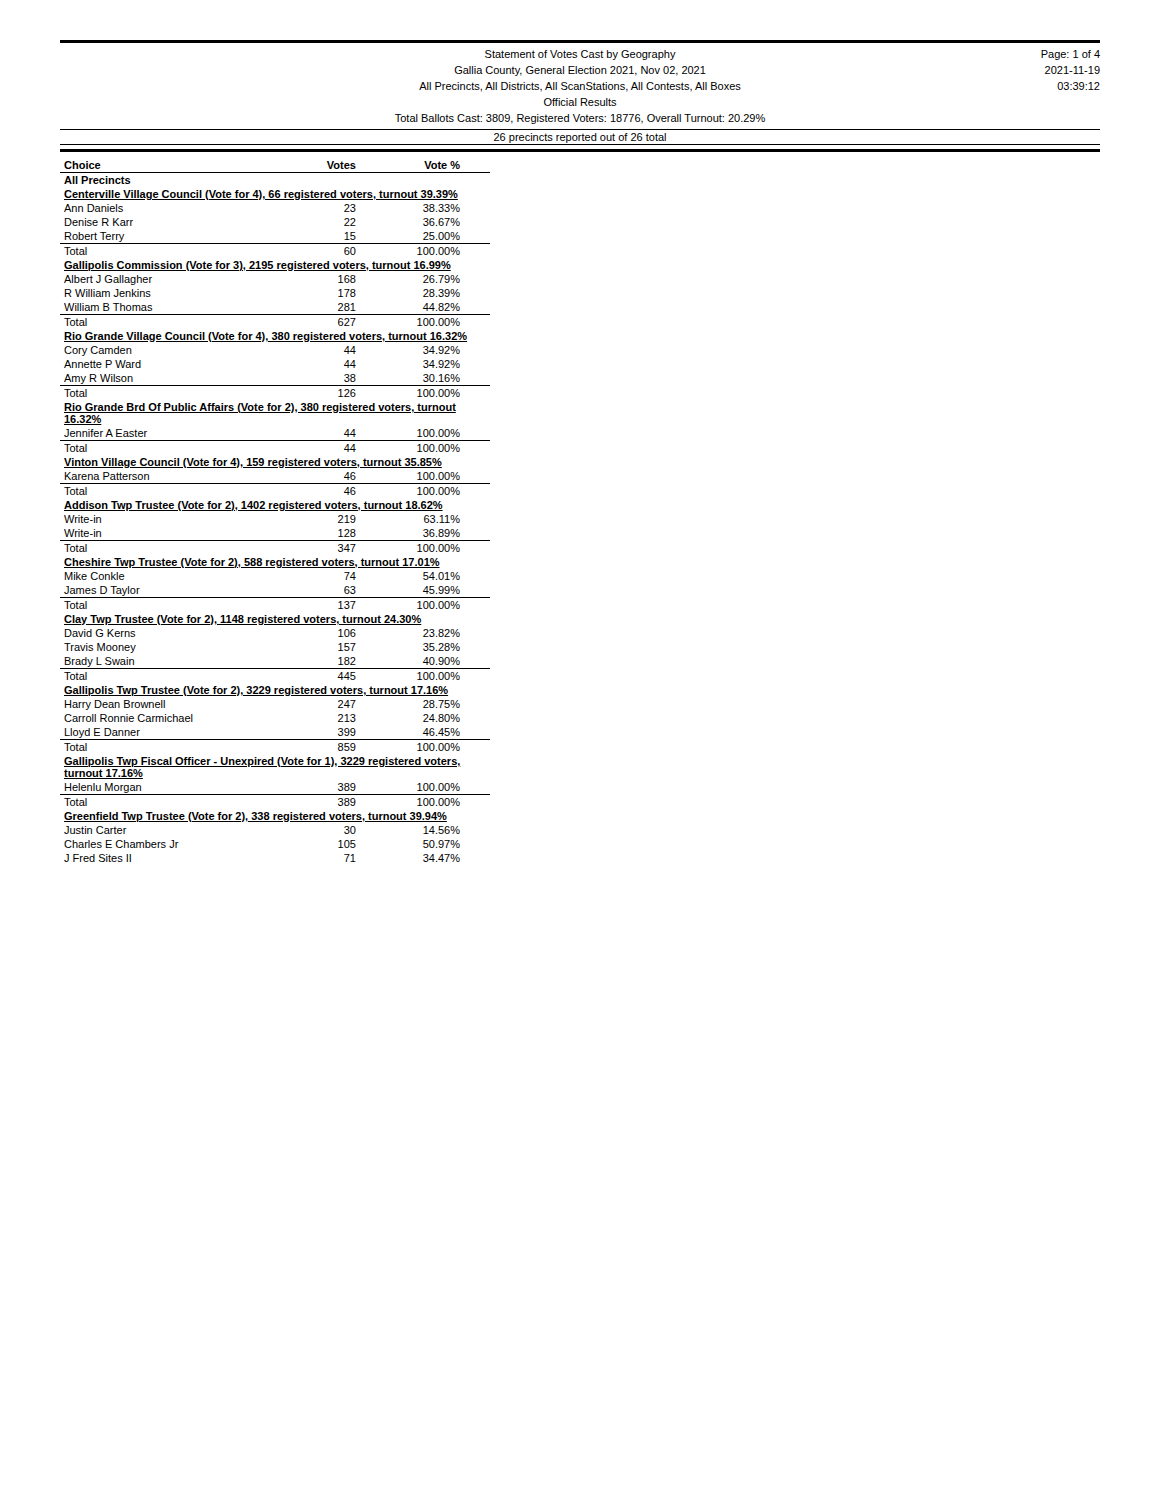Page: 1 of 4
2021-11-19
03:39:12
Statement of Votes Cast by Geography
Gallia County, General Election 2021, Nov 02, 2021
All Precincts, All Districts, All ScanStations, All Contests, All Boxes
Official Results
Total Ballots Cast: 3809, Registered Voters: 18776, Overall Turnout: 20.29%
26 precincts reported out of 26 total
| Choice | Votes | Vote % |
| --- | --- | --- |
| All Precincts |
| Centerville Village Council (Vote for 4), 66 registered voters, turnout 39.39% |
| Ann Daniels | 23 | 38.33% |
| Denise R Karr | 22 | 36.67% |
| Robert Terry | 15 | 25.00% |
| Total | 60 | 100.00% |
| Gallipolis Commission (Vote for 3), 2195 registered voters, turnout 16.99% |
| Albert J Gallagher | 168 | 26.79% |
| R William Jenkins | 178 | 28.39% |
| William B Thomas | 281 | 44.82% |
| Total | 627 | 100.00% |
| Rio Grande Village Council (Vote for 4), 380 registered voters, turnout 16.32% |
| Cory Camden | 44 | 34.92% |
| Annette P Ward | 44 | 34.92% |
| Amy R Wilson | 38 | 30.16% |
| Total | 126 | 100.00% |
| Rio Grande Brd Of Public Affairs (Vote for 2), 380 registered voters, turnout 16.32% |
| Jennifer A Easter | 44 | 100.00% |
| Total | 44 | 100.00% |
| Vinton Village Council (Vote for 4), 159 registered voters, turnout 35.85% |
| Karena Patterson | 46 | 100.00% |
| Total | 46 | 100.00% |
| Addison Twp Trustee (Vote for 2), 1402 registered voters, turnout 18.62% |
| Write-in | 219 | 63.11% |
| Write-in | 128 | 36.89% |
| Total | 347 | 100.00% |
| Cheshire Twp Trustee (Vote for 2), 588 registered voters, turnout 17.01% |
| Mike Conkle | 74 | 54.01% |
| James D Taylor | 63 | 45.99% |
| Total | 137 | 100.00% |
| Clay Twp Trustee (Vote for 2), 1148 registered voters, turnout 24.30% |
| David G Kerns | 106 | 23.82% |
| Travis Mooney | 157 | 35.28% |
| Brady L Swain | 182 | 40.90% |
| Total | 445 | 100.00% |
| Gallipolis Twp Trustee (Vote for 2), 3229 registered voters, turnout 17.16% |
| Harry Dean Brownell | 247 | 28.75% |
| Carroll Ronnie Carmichael | 213 | 24.80% |
| Lloyd E Danner | 399 | 46.45% |
| Total | 859 | 100.00% |
| Gallipolis Twp Fiscal Officer - Unexpired (Vote for 1), 3229 registered voters, turnout 17.16% |
| Helenlu Morgan | 389 | 100.00% |
| Total | 389 | 100.00% |
| Greenfield Twp Trustee (Vote for 2), 338 registered voters, turnout 39.94% |
| Justin Carter | 30 | 14.56% |
| Charles E Chambers Jr | 105 | 50.97% |
| J Fred Sites II | 71 | 34.47% |